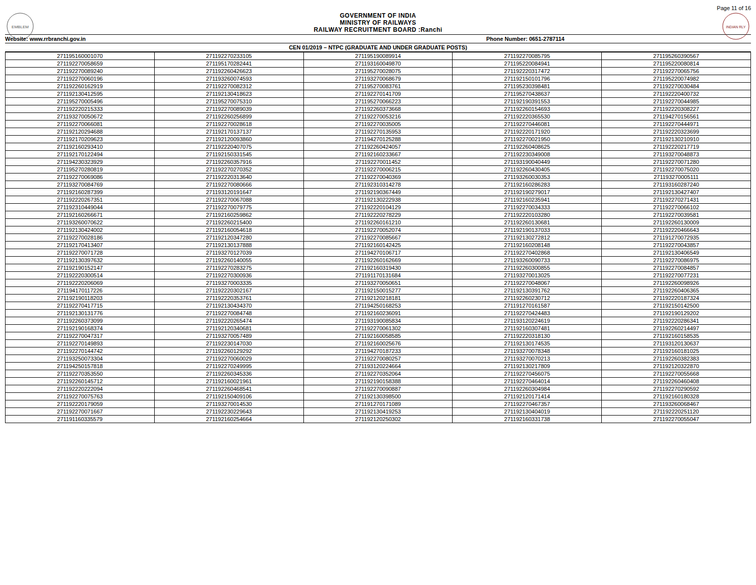Page 11 of 16
EMBLEM
INDIAN RLY
GOVERNMENT OF INDIA
MINISTRY OF RAILWAYS
RAILWAY RECRUITMENT BOARD :Ranchi
Website: www.rrbranchi.gov.in Phone Number: 0651-2787114
CEN 01/2019 – NTPC (GRADUATE AND UNDER GRADUATE POSTS)
| 271195160001070 | 271192270233105 | 271195190089914 | 271192270085795 | 271195260390567 |
| 271192270058659 | 271195170282441 | 271193160049870 | 271195220084941 | 271195220080814 |
| 271192270089240 | 271192260426623 | 271195270028075 | 271192220317472 | 271192270065756 |
| 271192270060196 | 271193260074593 | 271193270068679 | 271192150101796 | 271195220074982 |
| 271192260162919 | 271192270082312 | 271195270083761 | 271195230398481 | 271192270030484 |
| 271192130412595 | 271192130418623 | 271192270141709 | 271195270438637 | 271192220400732 |
| 271195270005496 | 271195270075310 | 271195270066223 | 271192190391553 | 271192270044985 |
| 271192220215333 | 271192270089039 | 271192260373668 | 271192260154693 | 271192220308227 |
| 271193270050672 | 271192260256899 | 271192270053216 | 271192220365530 | 271194270156561 |
| 271192270066081 | 271192270028618 | 271192270035005 | 271192270446081 | 271192270444971 |
| 271192120294688 | 271192170137137 | 271192270135953 | 271192220171920 | 271192220323699 |
| 271192170209623 | 271192120093860 | 271194270125288 | 271192270021950 | 271192130210910 |
| 271192160293410 | 271192220407075 | 271192260424057 | 271192260408625 | 271192220217719 |
| 271192170122494 | 271192150331545 | 271192160233667 | 271192230349008 | 271193270048873 |
| 271194230323929 | 271192260357916 | 271192270011452 | 271193190040449 | 271192270071280 |
| 271195270280819 | 271192270270352 | 271192270006215 | 271192260430405 | 271192270075020 |
| 271192270069086 | 271192220313640 | 271192270040369 | 271193260030353 | 271193270005111 |
| 271193270084769 | 271192270080666 | 271192310314278 | 271192160286283 | 271193160287240 |
| 271192160287399 | 271193120191647 | 271192190367449 | 271192190279017 | 271192130427407 |
| 271192220267351 | 271192270067088 | 271192130222938 | 271192160235941 | 271192270271431 |
| 271192310449044 | 271192270079775 | 271192220104129 | 271192270034333 | 271192270066102 |
| 271192160266671 | 271192160259862 | 271192220278229 | 271192220103280 | 271192270039581 |
| 271193260070622 | 271192260215400 | 271192260161210 | 271192260130681 | 271192260130009 |
| 271192130424002 | 271192160054618 | 271192270052074 | 271192190137033 | 271192220466643 |
| 271192270028186 | 271192120347280 | 271192270085667 | 271192130272812 | 271191270072935 |
| 271192170413407 | 271192130137888 | 271192160142425 | 271192160208148 | 271192270043857 |
| 271192270071728 | 271193270127039 | 271194270106717 | 271192270402868 | 271192130406549 |
| 271192130397632 | 271192260140055 | 271192260162669 | 271193260090733 | 271192270086975 |
| 271192190152147 | 271192270283275 | 271192160319430 | 271192260300855 | 271192270084857 |
| 271192220300514 | 271192270300936 | 271191170131684 | 271193270013025 | 271192270077231 |
| 271192220206069 | 271193270003335 | 271193270050651 | 271192270048067 | 271192260098926 |
| 271194170117226 | 271192220302167 | 271192150015277 | 271192130391762 | 271192260406365 |
| 271192190118203 | 271192220353761 | 271192120218181 | 271192260230712 | 271192220187324 |
| 271192270417715 | 271192130434370 | 271194250168253 | 271191270161587 | 271192150142500 |
| 271192130131776 | 271192270084748 | 271192160236091 | 271192270424483 | 271192190129202 |
| 271192260373099 | 271192220265474 | 271193190085834 | 271193120224619 | 271192220286341 |
| 271192190168374 | 271192120340681 | 271192270061302 | 271192160307481 | 271192260214497 |
| 271192270047317 | 271193270057489 | 271192160058585 | 271192220318130 | 271192160158535 |
| 271192270149893 | 271192230147030 | 271192160025676 | 271192130174535 | 271193120130637 |
| 271192270144742 | 271192260129292 | 271194270187233 | 271193270078348 | 271192160181025 |
| 271193250073304 | 271192270060029 | 271192270080257 | 271193270070213 | 271192260382383 |
| 271194250157818 | 271192270249995 | 271193120224664 | 271192130217809 | 271192120322870 |
| 271192270353550 | 271192260345336 | 271192270352064 | 271192270456075 | 271192270055668 |
| 271192260145712 | 271192160021961 | 271192190158388 | 271192270464014 | 271192260460408 |
| 271192220222094 | 271192260468541 | 271192270090887 | 271192260304984 | 271192270290592 |
| 271192270075763 | 271192150409106 | 271192130398500 | 271192120171414 | 271192160180328 |
| 271192220179059 | 271193270014530 | 271191270171089 | 271192270467357 | 271193260068467 |
| 271192270071667 | 271192230229643 | 271192130419253 | 271192130404019 | 271192220251120 |
| 271191160335579 | 271192160254664 | 271192120250302 | 271192160331738 | 271192270055047 |